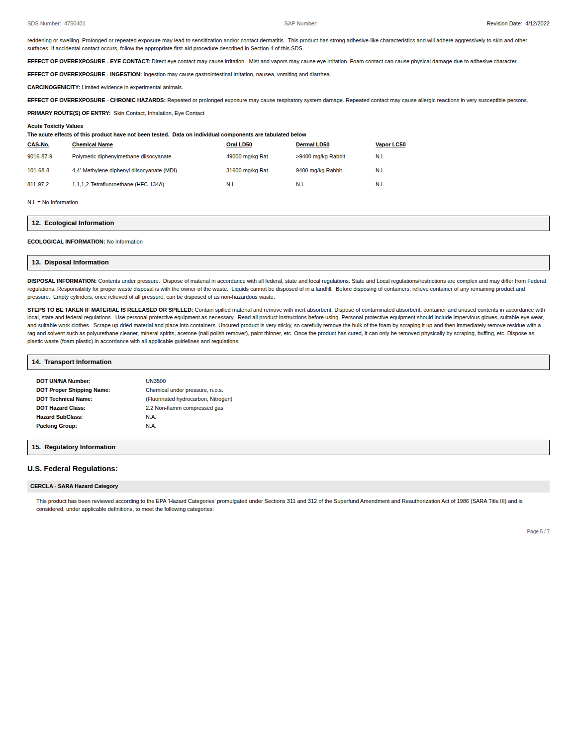SDS Number: 4750401
SAP Number:
Revision Date: 4/12/2022
reddening or swelling. Prolonged or repeated exposure may lead to sensitization and/or contact dermatitis. This product has strong adhesive-like characteristics and will adhere aggressively to skin and other surfaces. If accidental contact occurs, follow the appropriate first-aid procedure described in Section 4 of this SDS.
EFFECT OF OVEREXPOSURE - EYE CONTACT: Direct eye contact may cause irritation. Mist and vapors may cause eye irritation. Foam contact can cause physical damage due to adhesive character.
EFFECT OF OVEREXPOSURE - INGESTION: Ingestion may cause gastrointestinal irritation, nausea, vomiting and diarrhea.
CARCINOGENICITY: Limited evidence in experimental animals.
EFFECT OF OVEREXPOSURE - CHRONIC HAZARDS: Repeated or prolonged exposure may cause respiratory system damage. Repeated contact may cause allergic reactions in very susceptible persons.
PRIMARY ROUTE(S) OF ENTRY: Skin Contact, Inhalation, Eye Contact
Acute Toxicity Values
The acute effects of this product have not been tested. Data on individual components are tabulated below
| CAS-No. | Chemical Name | Oral LD50 | Dermal LD50 | Vapor LC50 |
| --- | --- | --- | --- | --- |
| 9016-87-9 | Polymeric diphenylmethane diisocyanate | 49000 mg/kg Rat | >9400 mg/kg Rabbit | N.I. |
| 101-68-8 | 4,4’-Methylene diphenyl diisocyanate (MDI) | 31600 mg/kg Rat | 9400 mg/kg Rabbit | N.I. |
| 811-97-2 | 1,1,1,2-Tetrafluoroethane (HFC-134A) | N.I. | N.I. | N.I. |
N.I. = No Information
12. Ecological Information
ECOLOGICAL INFORMATION: No Information
13. Disposal Information
DISPOSAL INFORMATION: Contents under pressure. Dispose of material in accordance with all federal, state and local regulations. State and Local regulations/restrictions are complex and may differ from Federal regulations. Responsibility for proper waste disposal is with the owner of the waste. Liquids cannot be disposed of in a landfill. Before disposing of containers, relieve container of any remaining product and pressure. Empty cylinders, once relieved of all pressure, can be disposed of as non-hazardous waste.
STEPS TO BE TAKEN IF MATERIAL IS RELEASED OR SPILLED: Contain spilled material and remove with inert absorbent. Dispose of contaminated absorbent, container and unused contents in accordance with local, state and federal regulations. Use personal protective equipment as necessary. Read all product instructions before using. Personal protective equipment should include impervious gloves, suitable eye wear, and suitable work clothes. Scrape up dried material and place into containers. Uncured product is very sticky, so carefully remove the bulk of the foam by scraping it up and then immediately remove residue with a rag and solvent such as polyurethane cleaner, mineral spirits, acetone (nail polish remover), paint thinner, etc. Once the product has cured, it can only be removed physically by scraping, buffing, etc. Dispose as plastic waste (foam plastic) in accordance with all applicable guidelines and regulations.
14. Transport Information
| DOT UN/NA Number: | UN3500 |
| DOT Proper Shipping Name: | Chemical under pressure, n.o.s. |
| DOT Technical Name: | (Fluorinated hydrocarbon, Nitrogen) |
| DOT Hazard Class: | 2.2 Non-flamm compressed gas |
| Hazard SubClass: | N.A. |
| Packing Group: | N.A. |
15. Regulatory Information
U.S. Federal Regulations:
CERCLA - SARA Hazard Category
This product has been reviewed according to the EPA ‘Hazard Categories’ promulgated under Sections 311 and 312 of the Superfund Amendment and Reauthorization Act of 1986 (SARA Title III) and is considered, under applicable definitions, to meet the following categories:
Page 5 / 7